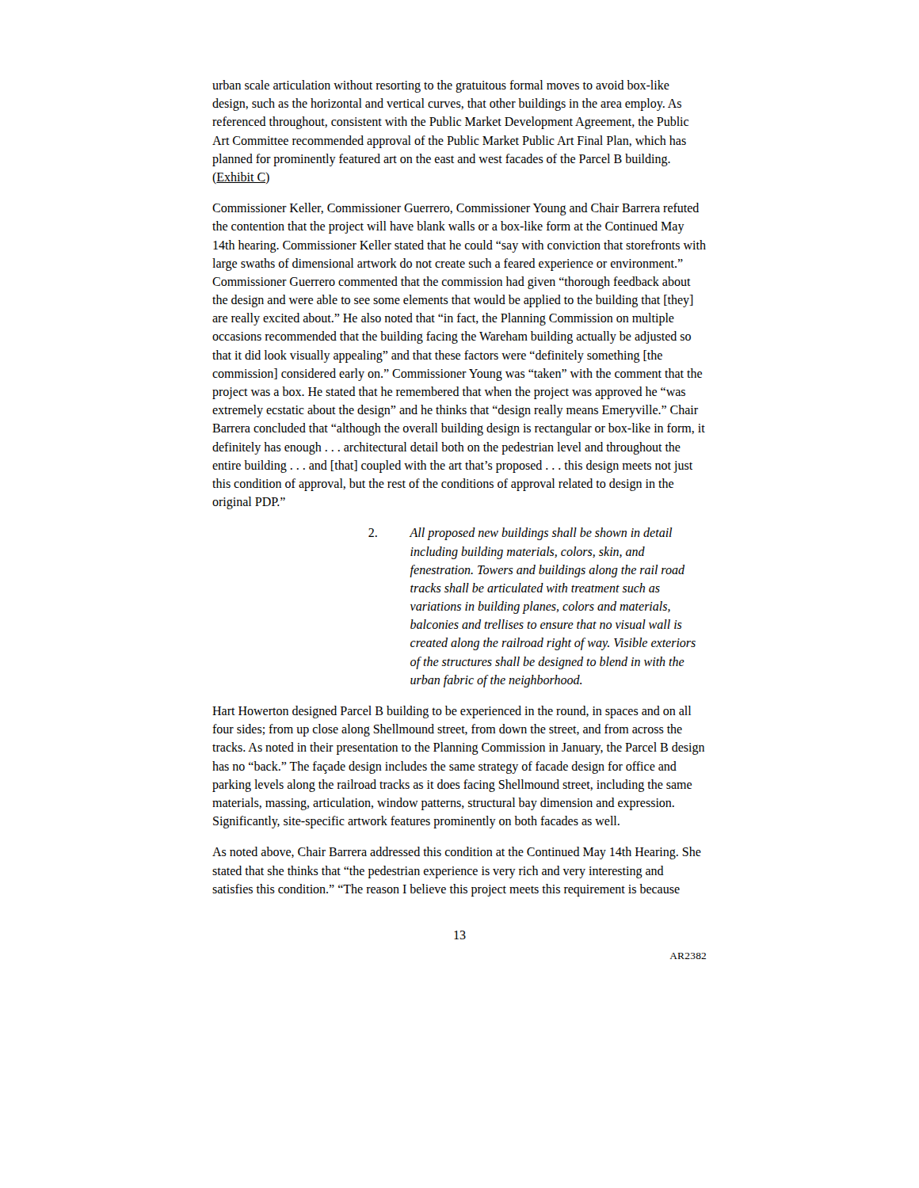urban scale articulation without resorting to the gratuitous formal moves to avoid box-like design, such as the horizontal and vertical curves, that other buildings in the area employ. As referenced throughout, consistent with the Public Market Development Agreement, the Public Art Committee recommended approval of the Public Market Public Art Final Plan, which has planned for prominently featured art on the east and west facades of the Parcel B building. (Exhibit C)
Commissioner Keller, Commissioner Guerrero, Commissioner Young and Chair Barrera refuted the contention that the project will have blank walls or a box-like form at the Continued May 14th hearing. Commissioner Keller stated that he could “say with conviction that storefronts with large swaths of dimensional artwork do not create such a feared experience or environment.” Commissioner Guerrero commented that the commission had given “thorough feedback about the design and were able to see some elements that would be applied to the building that [they] are really excited about.” He also noted that “in fact, the Planning Commission on multiple occasions recommended that the building facing the Wareham building actually be adjusted so that it did look visually appealing” and that these factors were “definitely something [the commission] considered early on.” Commissioner Young was “taken” with the comment that the project was a box. He stated that he remembered that when the project was approved he “was extremely ecstatic about the design” and he thinks that “design really means Emeryville.” Chair Barrera concluded that “although the overall building design is rectangular or box-like in form, it definitely has enough . . . architectural detail both on the pedestrian level and throughout the entire building . . . and [that] coupled with the art that’s proposed . . . this design meets not just this condition of approval, but the rest of the conditions of approval related to design in the original PDP.”
2. All proposed new buildings shall be shown in detail including building materials, colors, skin, and fenestration. Towers and buildings along the rail road tracks shall be articulated with treatment such as variations in building planes, colors and materials, balconies and trellises to ensure that no visual wall is created along the railroad right of way. Visible exteriors of the structures shall be designed to blend in with the urban fabric of the neighborhood.
Hart Howerton designed Parcel B building to be experienced in the round, in spaces and on all four sides; from up close along Shellmound street, from down the street, and from across the tracks. As noted in their presentation to the Planning Commission in January, the Parcel B design has no “back.” The façade design includes the same strategy of facade design for office and parking levels along the railroad tracks as it does facing Shellmound street, including the same materials, massing, articulation, window patterns, structural bay dimension and expression. Significantly, site-specific artwork features prominently on both facades as well.
As noted above, Chair Barrera addressed this condition at the Continued May 14th Hearing. She stated that she thinks that “the pedestrian experience is very rich and very interesting and satisfies this condition.” “The reason I believe this project meets this requirement is because
13
AR2382